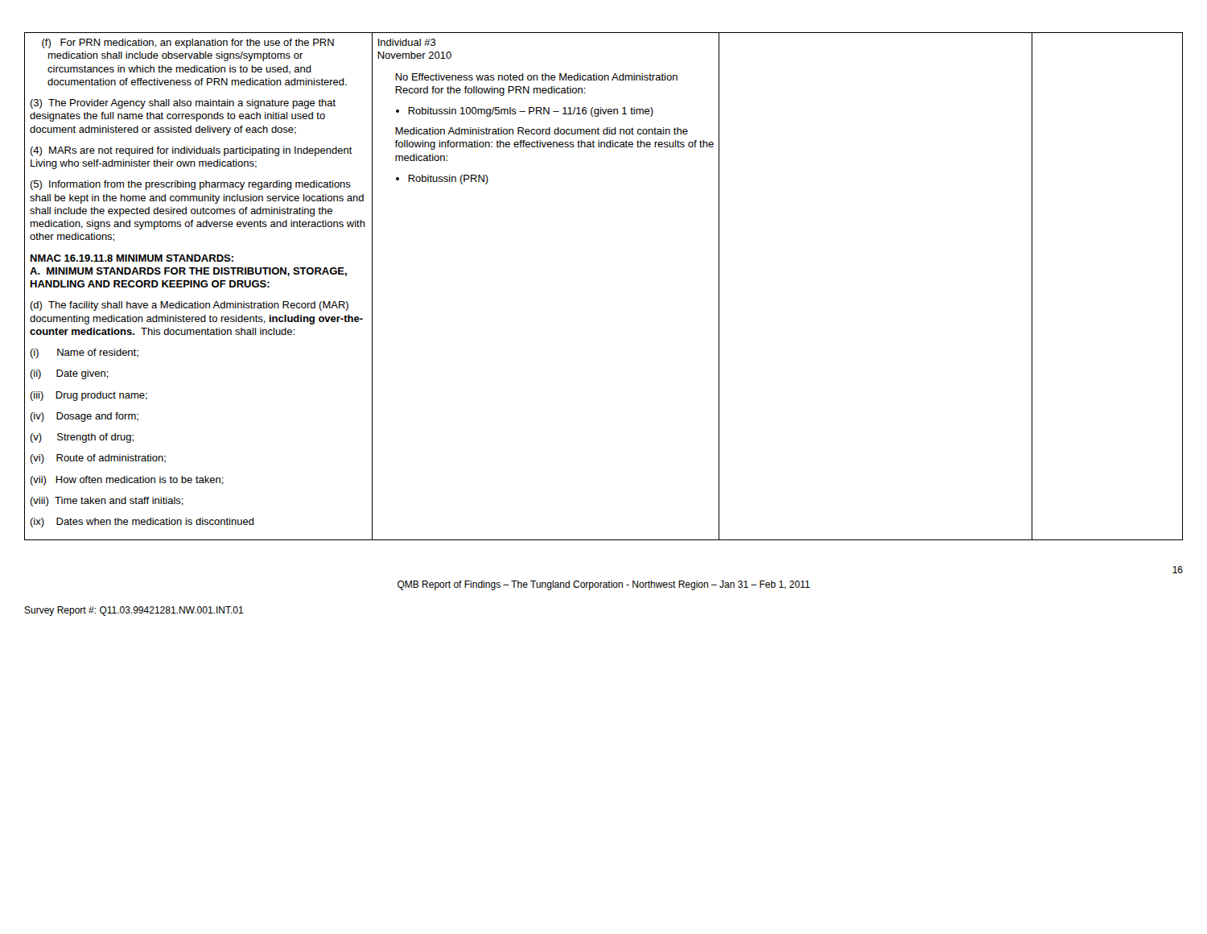| (f) For PRN medication, an explanation for the use of the PRN medication shall include observable signs/symptoms or circumstances in which the medication is to be used, and documentation of effectiveness of PRN medication administered. (3) The Provider Agency shall also maintain a signature page that designates the full name that corresponds to each initial used to document administered or assisted delivery of each dose; (4) MARs are not required for individuals participating in Independent Living who self-administer their own medications; (5) Information from the prescribing pharmacy regarding medications shall be kept in the home and community inclusion service locations and shall include the expected desired outcomes of administrating the medication, signs and symptoms of adverse events and interactions with other medications; NMAC 16.19.11.8 MINIMUM STANDARDS: A. MINIMUM STANDARDS FOR THE DISTRIBUTION, STORAGE, HANDLING AND RECORD KEEPING OF DRUGS: (d) The facility shall have a Medication Administration Record (MAR) documenting medication administered to residents, including over-the-counter medications. This documentation shall include: (i) Name of resident; (ii) Date given; (iii) Drug product name; (iv) Dosage and form; (v) Strength of drug; (vi) Route of administration; (vii) How often medication is to be taken; (viii) Time taken and staff initials; (ix) Dates when the medication is discontinued | Individual #3 November 2010 No Effectiveness was noted on the Medication Administration Record for the following PRN medication: Robitussin 100mg/5mls – PRN – 11/16 (given 1 time) Medication Administration Record document did not contain the following information: the effectiveness that indicate the results of the medication: Robitussin (PRN) | | |
16
QMB Report of Findings – The Tungland Corporation - Northwest Region – Jan 31 – Feb 1, 2011
Survey Report #: Q11.03.99421281.NW.001.INT.01